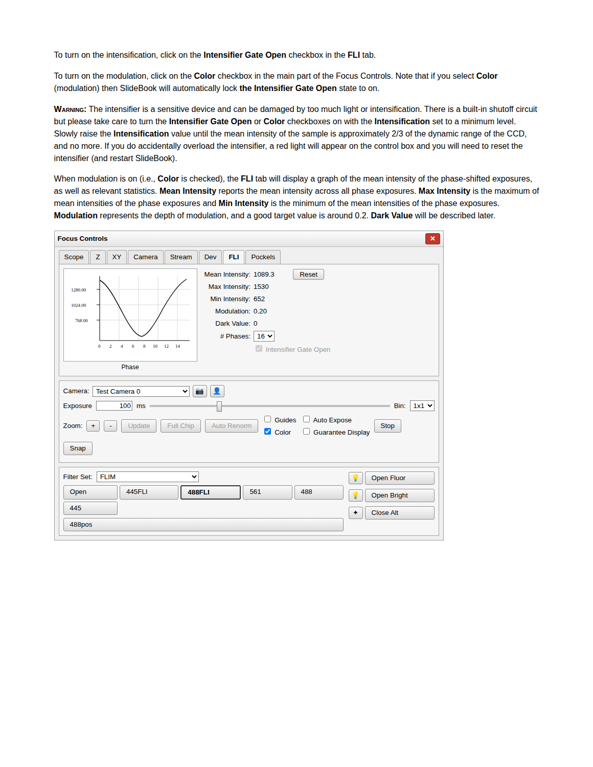To turn on the intensification, click on the Intensifier Gate Open checkbox in the FLI tab.
To turn on the modulation, click on the Color checkbox in the main part of the Focus Controls. Note that if you select Color (modulation) then SlideBook will automatically lock the Intensifier Gate Open state to on.
Warning: The intensifier is a sensitive device and can be damaged by too much light or intensification. There is a built-in shutoff circuit but please take care to turn the Intensifier Gate Open or Color checkboxes on with the Intensification set to a minimum level. Slowly raise the Intensification value until the mean intensity of the sample is approximately 2/3 of the dynamic range of the CCD, and no more. If you do accidentally overload the intensifier, a red light will appear on the control box and you will need to reset the intensifier (and restart SlideBook).
When modulation is on (i.e., Color is checked), the FLI tab will display a graph of the mean intensity of the phase-shifted exposures, as well as relevant statistics. Mean Intensity reports the mean intensity across all phase exposures. Max Intensity is the maximum of mean intensities of the phase exposures and Min Intensity is the minimum of the mean intensities of the phase exposures. Modulation represents the depth of modulation, and a good target value is around 0.2. Dark Value will be described later.
Focus Controls ✕
Scope Z XY Camera Stream Dev FLI Pockels
1280.00 1024.00 768.00 0 2 4 6 8 10 12 14
Phase
| Mean Intensity: | 1089.3 | Reset |
| Max Intensity: | 1530 | |
| Min Intensity: | 652 | |
| Modulation: | 0.20 | |
| Dark Value: | 0 | |
| # Phases: | 16 |
| | Intensifier Gate Open |
Camera: Test Camera 0 📷 👤
Exposure ms Bin: 1x1
Zoom: + - Update Full Chip Auto Renorm Guides Auto Expose Color Guarantee Display Stop Snap
Filter Set: FLIM
Open 445FLI 488FLI 561 488 445
488pos
💡 Open Fluor
💡 Open Bright
✦ Close Alt